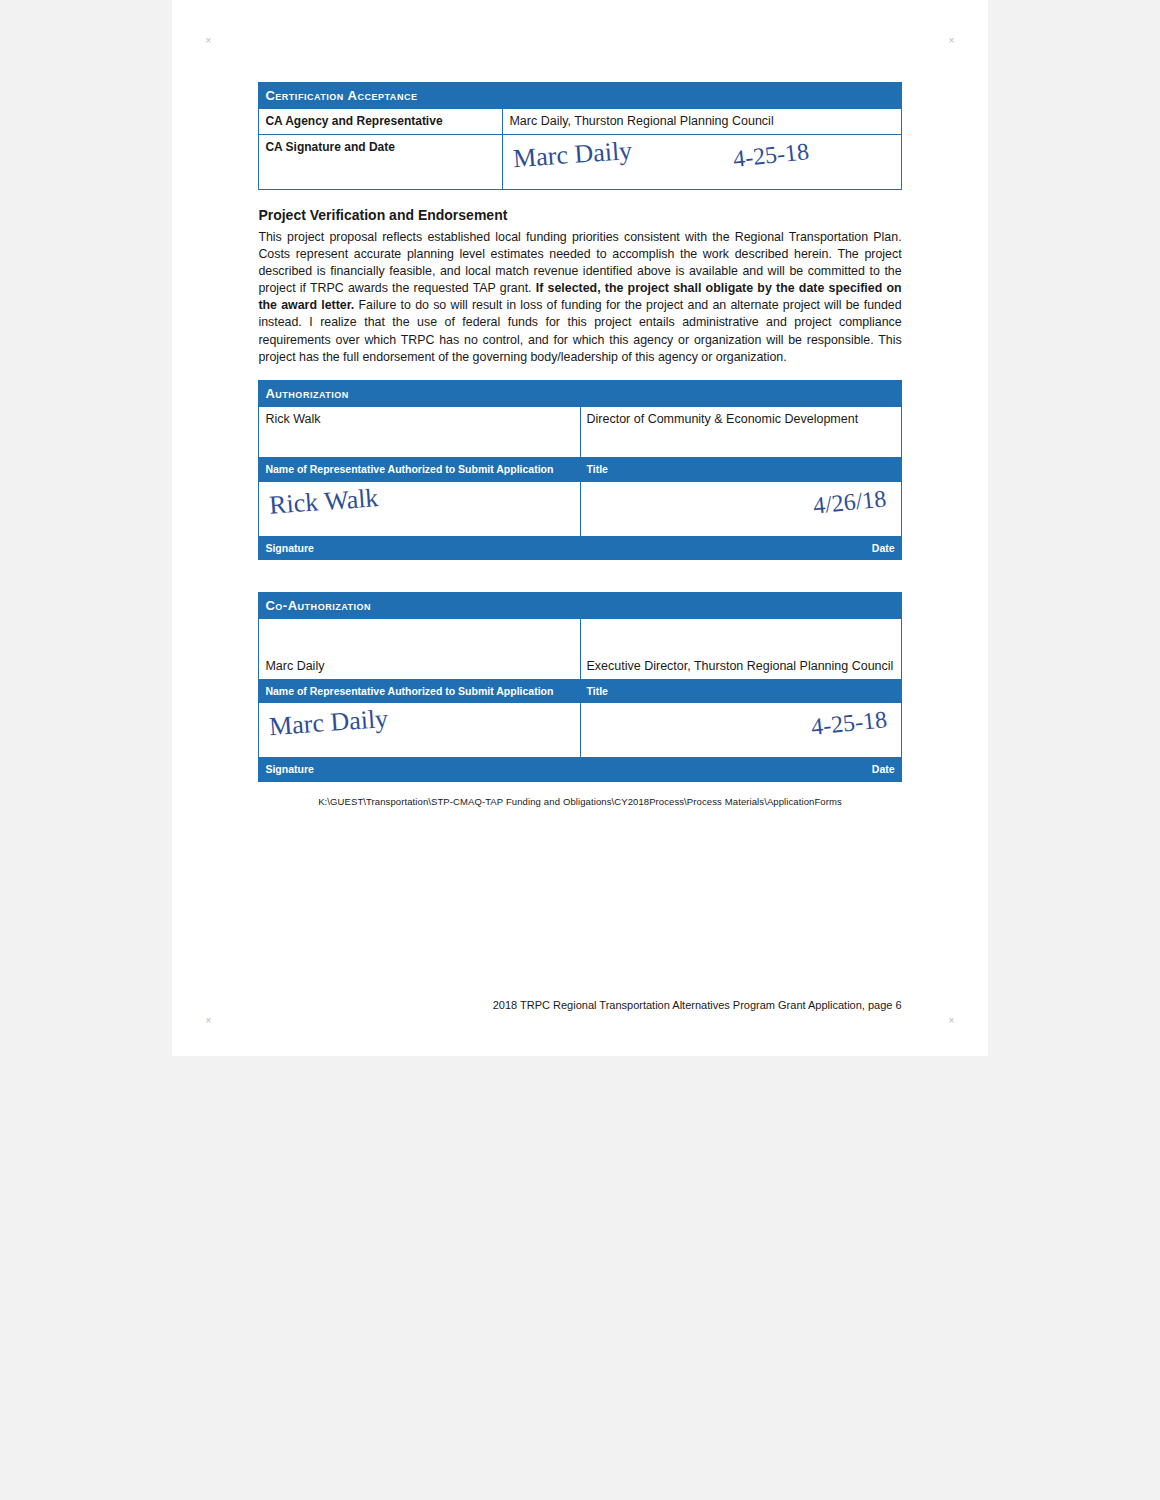× × × ×
| Certification Acceptance |
| CA Agency and Representative | Marc Daily, Thurston Regional Planning Council |
| CA Signature and Date | Marc Daily 4-25-18 |
Project Verification and Endorsement
This project proposal reflects established local funding priorities consistent with the Regional Transportation Plan. Costs represent accurate planning level estimates needed to accomplish the work described herein. The project described is financially feasible, and local match revenue identified above is available and will be committed to the project if TRPC awards the requested TAP grant. If selected, the project shall obligate by the date specified on the award letter. Failure to do so will result in loss of funding for the project and an alternate project will be funded instead. I realize that the use of federal funds for this project entails administrative and project compliance requirements over which TRPC has no control, and for which this agency or organization will be responsible. This project has the full endorsement of the governing body/leadership of this agency or organization.
| Authorization |
| Rick Walk | Director of Community & Economic Development |
| Name of Representative Authorized to Submit Application | Title |
| Rick Walk | 4/26/18 |
| Signature | Date |
| Co-Authorization |
| Marc Daily | Executive Director, Thurston Regional Planning Council |
| Name of Representative Authorized to Submit Application | Title |
| Marc Daily | 4-25-18 |
| Signature | Date |
K:\GUEST\Transportation\STP-CMAQ-TAP Funding and Obligations\CY2018Process\Process Materials\ApplicationForms
2018 TRPC Regional Transportation Alternatives Program Grant Application, page 6